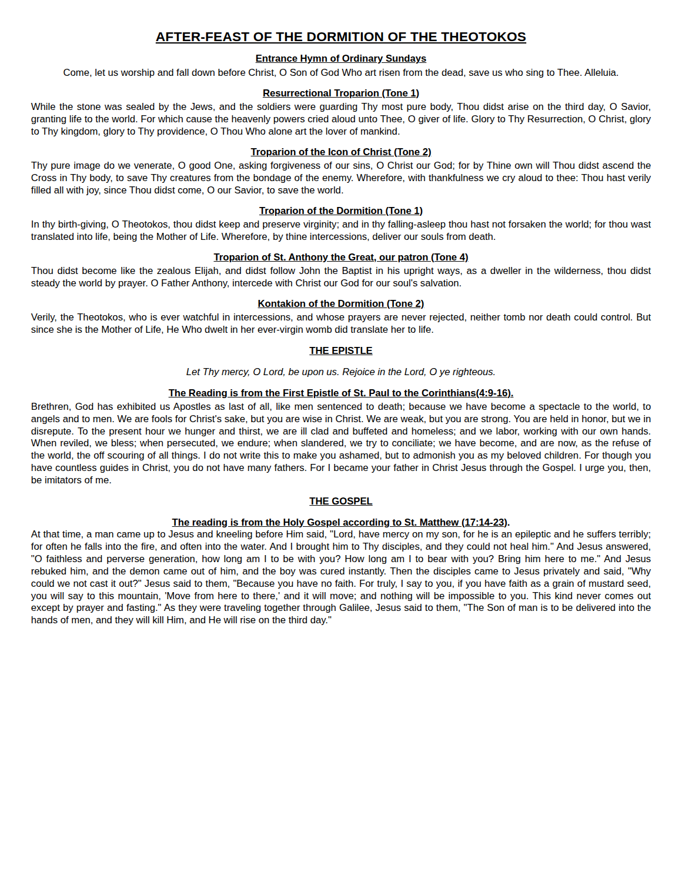AFTER-FEAST OF THE DORMITION OF THE THEOTOKOS
Entrance Hymn of Ordinary Sundays
Come, let us worship and fall down before Christ, O Son of God Who art risen from the dead, save us who sing to Thee. Alleluia.
Resurrectional Troparion (Tone 1)
While the stone was sealed by the Jews, and the soldiers were guarding Thy most pure body, Thou didst arise on the third day, O Savior, granting life to the world. For which cause the heavenly powers cried aloud unto Thee, O giver of life. Glory to Thy Resurrection, O Christ, glory to Thy kingdom, glory to Thy providence, O Thou Who alone art the lover of mankind.
Troparion of the Icon of Christ (Tone 2)
Thy pure image do we venerate, O good One, asking forgiveness of our sins, O Christ our God; for by Thine own will Thou didst ascend the Cross in Thy body, to save Thy creatures from the bondage of the enemy. Wherefore, with thankfulness we cry aloud to thee: Thou hast verily filled all with joy, since Thou didst come, O our Savior, to save the world.
Troparion of the Dormition (Tone 1)
In thy birth-giving, O Theotokos, thou didst keep and preserve virginity; and in thy falling-asleep thou hast not forsaken the world; for thou wast translated into life, being the Mother of Life. Wherefore, by thine intercessions, deliver our souls from death.
Troparion of St. Anthony the Great, our patron (Tone 4)
Thou didst become like the zealous Elijah, and didst follow John the Baptist in his upright ways, as a dweller in the wilderness, thou didst steady the world by prayer. O Father Anthony, intercede with Christ our God for our soul's salvation.
Kontakion of the Dormition (Tone 2)
Verily, the Theotokos, who is ever watchful in intercessions, and whose prayers are never rejected, neither tomb nor death could control. But since she is the Mother of Life, He Who dwelt in her ever-virgin womb did translate her to life.
THE EPISTLE
Let Thy mercy, O Lord, be upon us. Rejoice in the Lord, O ye righteous.
The Reading is from the First Epistle of St. Paul to the Corinthians(4:9-16).
Brethren, God has exhibited us Apostles as last of all, like men sentenced to death; because we have become a spectacle to the world, to angels and to men. We are fools for Christ's sake, but you are wise in Christ. We are weak, but you are strong. You are held in honor, but we in disrepute. To the present hour we hunger and thirst, we are ill clad and buffeted and homeless; and we labor, working with our own hands. When reviled, we bless; when persecuted, we endure; when slandered, we try to conciliate; we have become, and are now, as the refuse of the world, the off scouring of all things. I do not write this to make you ashamed, but to admonish you as my beloved children. For though you have countless guides in Christ, you do not have many fathers. For I became your father in Christ Jesus through the Gospel. I urge you, then, be imitators of me.
THE GOSPEL
The reading is from the Holy Gospel according to St. Matthew (17:14-23).
At that time, a man came up to Jesus and kneeling before Him said, "Lord, have mercy on my son, for he is an epileptic and he suffers terribly; for often he falls into the fire, and often into the water. And I brought him to Thy disciples, and they could not heal him." And Jesus answered, "O faithless and perverse generation, how long am I to be with you? How long am I to bear with you? Bring him here to me." And Jesus rebuked him, and the demon came out of him, and the boy was cured instantly. Then the disciples came to Jesus privately and said, "Why could we not cast it out?" Jesus said to them, "Because you have no faith. For truly, I say to you, if you have faith as a grain of mustard seed, you will say to this mountain, 'Move from here to there,' and it will move; and nothing will be impossible to you. This kind never comes out except by prayer and fasting." As they were traveling together through Galilee, Jesus said to them, "The Son of man is to be delivered into the hands of men, and they will kill Him, and He will rise on the third day."